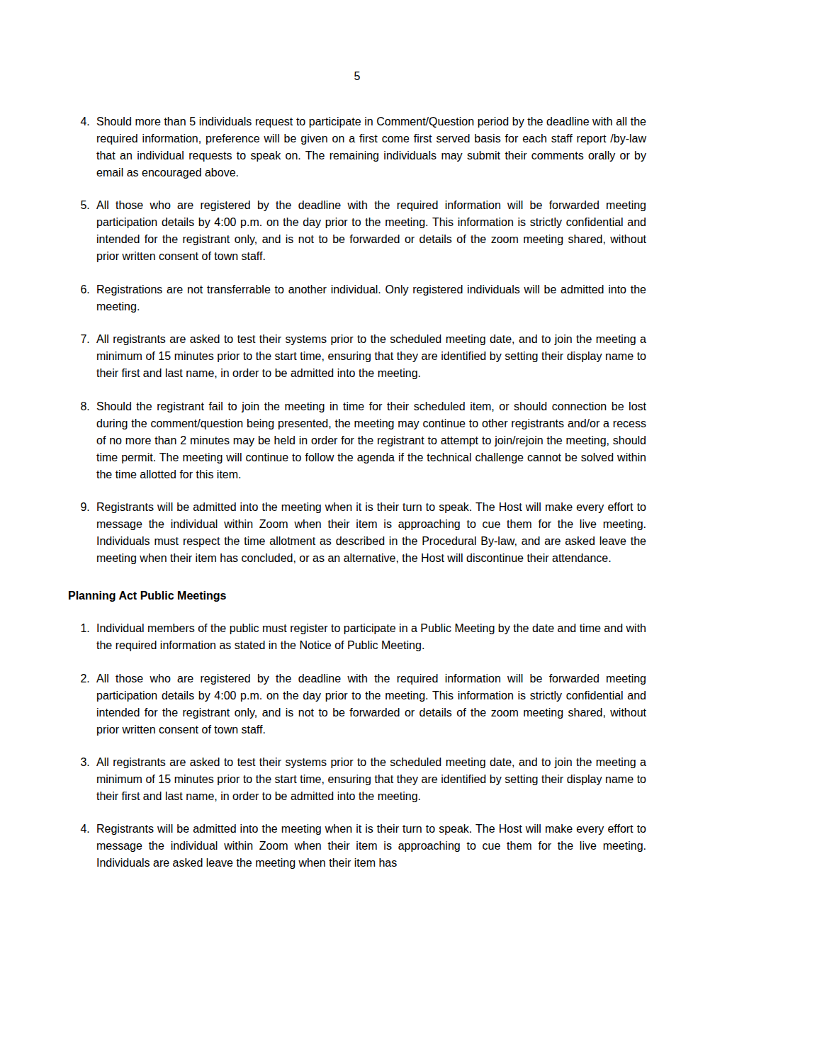5
Should more than 5 individuals request to participate in Comment/Question period by the deadline with all the required information, preference will be given on a first come first served basis for each staff report /by-law that an individual requests to speak on. The remaining individuals may submit their comments orally or by email as encouraged above.
All those who are registered by the deadline with the required information will be forwarded meeting participation details by 4:00 p.m. on the day prior to the meeting. This information is strictly confidential and intended for the registrant only, and is not to be forwarded or details of the zoom meeting shared, without prior written consent of town staff.
Registrations are not transferrable to another individual. Only registered individuals will be admitted into the meeting.
All registrants are asked to test their systems prior to the scheduled meeting date, and to join the meeting a minimum of 15 minutes prior to the start time, ensuring that they are identified by setting their display name to their first and last name, in order to be admitted into the meeting.
Should the registrant fail to join the meeting in time for their scheduled item, or should connection be lost during the comment/question being presented, the meeting may continue to other registrants and/or a recess of no more than 2 minutes may be held in order for the registrant to attempt to join/rejoin the meeting, should time permit. The meeting will continue to follow the agenda if the technical challenge cannot be solved within the time allotted for this item.
Registrants will be admitted into the meeting when it is their turn to speak. The Host will make every effort to message the individual within Zoom when their item is approaching to cue them for the live meeting. Individuals must respect the time allotment as described in the Procedural By-law, and are asked leave the meeting when their item has concluded, or as an alternative, the Host will discontinue their attendance.
Planning Act Public Meetings
Individual members of the public must register to participate in a Public Meeting by the date and time and with the required information as stated in the Notice of Public Meeting.
All those who are registered by the deadline with the required information will be forwarded meeting participation details by 4:00 p.m. on the day prior to the meeting. This information is strictly confidential and intended for the registrant only, and is not to be forwarded or details of the zoom meeting shared, without prior written consent of town staff.
All registrants are asked to test their systems prior to the scheduled meeting date, and to join the meeting a minimum of 15 minutes prior to the start time, ensuring that they are identified by setting their display name to their first and last name, in order to be admitted into the meeting.
Registrants will be admitted into the meeting when it is their turn to speak. The Host will make every effort to message the individual within Zoom when their item is approaching to cue them for the live meeting. Individuals are asked leave the meeting when their item has